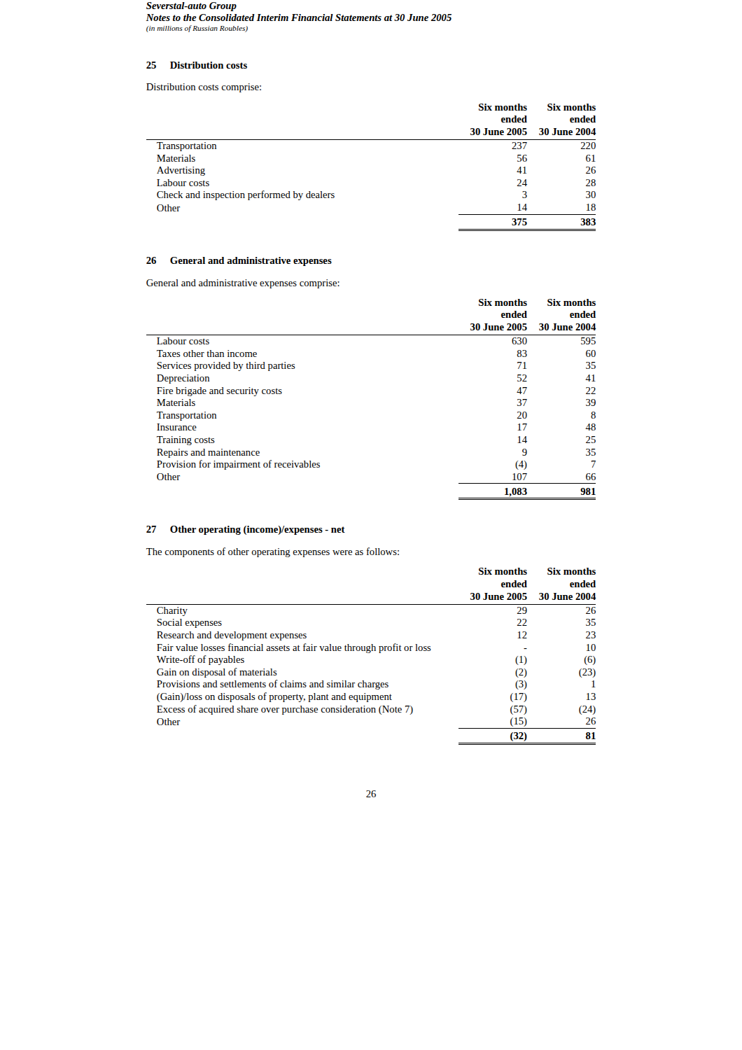Severstal-auto Group
Notes to the Consolidated Interim Financial Statements at 30 June 2005
(in millions of Russian Roubles)
25 Distribution costs
Distribution costs comprise:
| | Six months | Six months |
| --- | --- | --- |
| | ended | ended |
| | 30 June 2005 | 30 June 2004 |
| Transportation | 237 | 220 |
| Materials | 56 | 61 |
| Advertising | 41 | 26 |
| Labour costs | 24 | 28 |
| Check and inspection performed by dealers | 3 | 30 |
| Other | 14 | 18 |
| | 375 | 383 |
26 General and administrative expenses
General and administrative expenses comprise:
| | Six months | Six months |
| --- | --- | --- |
| | ended | ended |
| | 30 June 2005 | 30 June 2004 |
| Labour costs | 630 | 595 |
| Taxes other than income | 83 | 60 |
| Services provided by third parties | 71 | 35 |
| Depreciation | 52 | 41 |
| Fire brigade and security costs | 47 | 22 |
| Materials | 37 | 39 |
| Transportation | 20 | 8 |
| Insurance | 17 | 48 |
| Training costs | 14 | 25 |
| Repairs and maintenance | 9 | 35 |
| Provision for impairment of receivables | (4) | 7 |
| Other | 107 | 66 |
| | 1,083 | 981 |
27 Other operating (income)/expenses - net
The components of other operating expenses were as follows:
| | Six months | Six months |
| --- | --- | --- |
| | ended | ended |
| | 30 June 2005 | 30 June 2004 |
| Charity | 29 | 26 |
| Social expenses | 22 | 35 |
| Research and development expenses | 12 | 23 |
| Fair value losses financial assets at fair value through profit or loss | - | 10 |
| Write-off of payables | (1) | (6) |
| Gain on disposal of materials | (2) | (23) |
| Provisions and settlements of claims and similar charges | (3) | 1 |
| (Gain)/loss on disposals of property, plant and equipment | (17) | 13 |
| Excess of acquired share over purchase consideration (Note 7) | (57) | (24) |
| Other | (15) | 26 |
| | (32) | 81 |
26